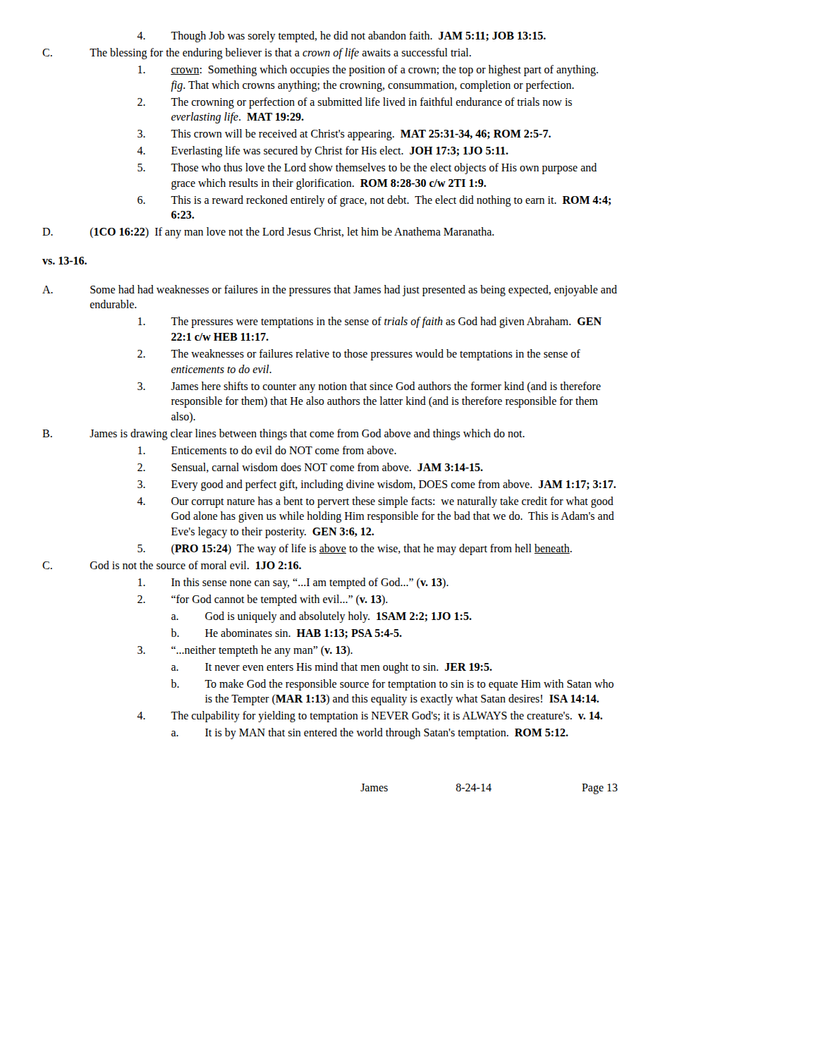4. Though Job was sorely tempted, he did not abandon faith. JAM 5:11; JOB 13:15.
C. The blessing for the enduring believer is that a crown of life awaits a successful trial.
1. crown: Something which occupies the position of a crown; the top or highest part of anything. fig. That which crowns anything; the crowning, consummation, completion or perfection.
2. The crowning or perfection of a submitted life lived in faithful endurance of trials now is everlasting life. MAT 19:29.
3. This crown will be received at Christ's appearing. MAT 25:31-34, 46; ROM 2:5-7.
4. Everlasting life was secured by Christ for His elect. JOH 17:3; 1JO 5:11.
5. Those who thus love the Lord show themselves to be the elect objects of His own purpose and grace which results in their glorification. ROM 8:28-30 c/w 2TI 1:9.
6. This is a reward reckoned entirely of grace, not debt. The elect did nothing to earn it. ROM 4:4; 6:23.
D. (1CO 16:22) If any man love not the Lord Jesus Christ, let him be Anathema Maranatha.
vs. 13-16.
A. Some had had weaknesses or failures in the pressures that James had just presented as being expected, enjoyable and endurable.
1. The pressures were temptations in the sense of trials of faith as God had given Abraham. GEN 22:1 c/w HEB 11:17.
2. The weaknesses or failures relative to those pressures would be temptations in the sense of enticements to do evil.
3. James here shifts to counter any notion that since God authors the former kind (and is therefore responsible for them) that He also authors the latter kind (and is therefore responsible for them also).
B. James is drawing clear lines between things that come from God above and things which do not.
1. Enticements to do evil do NOT come from above.
2. Sensual, carnal wisdom does NOT come from above. JAM 3:14-15.
3. Every good and perfect gift, including divine wisdom, DOES come from above. JAM 1:17; 3:17.
4. Our corrupt nature has a bent to pervert these simple facts: we naturally take credit for what good God alone has given us while holding Him responsible for the bad that we do. This is Adam's and Eve's legacy to their posterity. GEN 3:6, 12.
5. (PRO 15:24) The way of life is above to the wise, that he may depart from hell beneath.
C. God is not the source of moral evil. 1JO 2:16.
1. In this sense none can say, “...I am tempted of God...” (v. 13).
2. “for God cannot be tempted with evil...” (v. 13).
a. God is uniquely and absolutely holy. 1SAM 2:2; 1JO 1:5.
b. He abominates sin. HAB 1:13; PSA 5:4-5.
3. “...neither tempteth he any man” (v. 13).
a. It never even enters His mind that men ought to sin. JER 19:5.
b. To make God the responsible source for temptation to sin is to equate Him with Satan who is the Tempter (MAR 1:13) and this equality is exactly what Satan desires! ISA 14:14.
4. The culpability for yielding to temptation is NEVER God's; it is ALWAYS the creature's. v. 14.
a. It is by MAN that sin entered the world through Satan's temptation. ROM 5:12.
James 8-24-14 Page 13